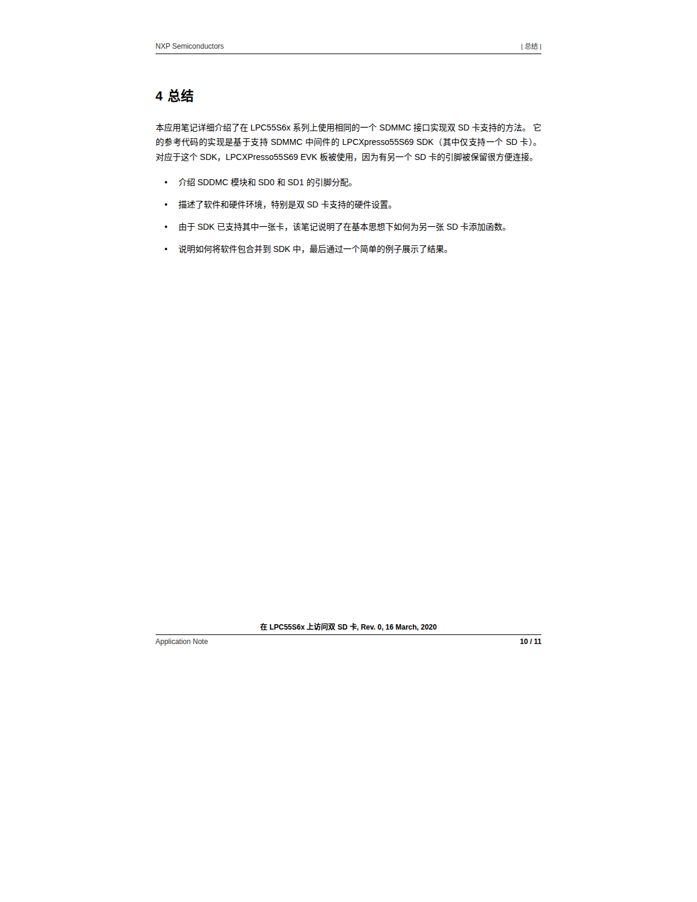NXP Semiconductors
| 总结 |
4总结
本应用笔记详细介绍了在 LPC55S6x 系列上使用相同的一个 SDMMC 接口实现双 SD 卡支持的方法。 它的参考代码的实现是基于支持 SDMMC 中间件的 LPCXpresso55S69 SDK（其中仅支持一个 SD 卡）。 对应于这个 SDK，LPCXPresso55S69 EVK 板被使用，因为有另一个 SD 卡的引脚被保留很方便连接。
介绍 SDDMC 模块和 SD0 和 SD1 的引脚分配。
描述了软件和硬件环境，特别是双 SD 卡支持的硬件设置。
由于 SDK 已支持其中一张卡，该笔记说明了在基本思想下如何为另一张 SD 卡添加函数。
说明如何将软件包合并到 SDK 中，最后通过一个简单的例子展示了结果。
在 LPC55S6x 上访问双 SD 卡, Rev. 0, 16 March, 2020
Application Note
10 / 11